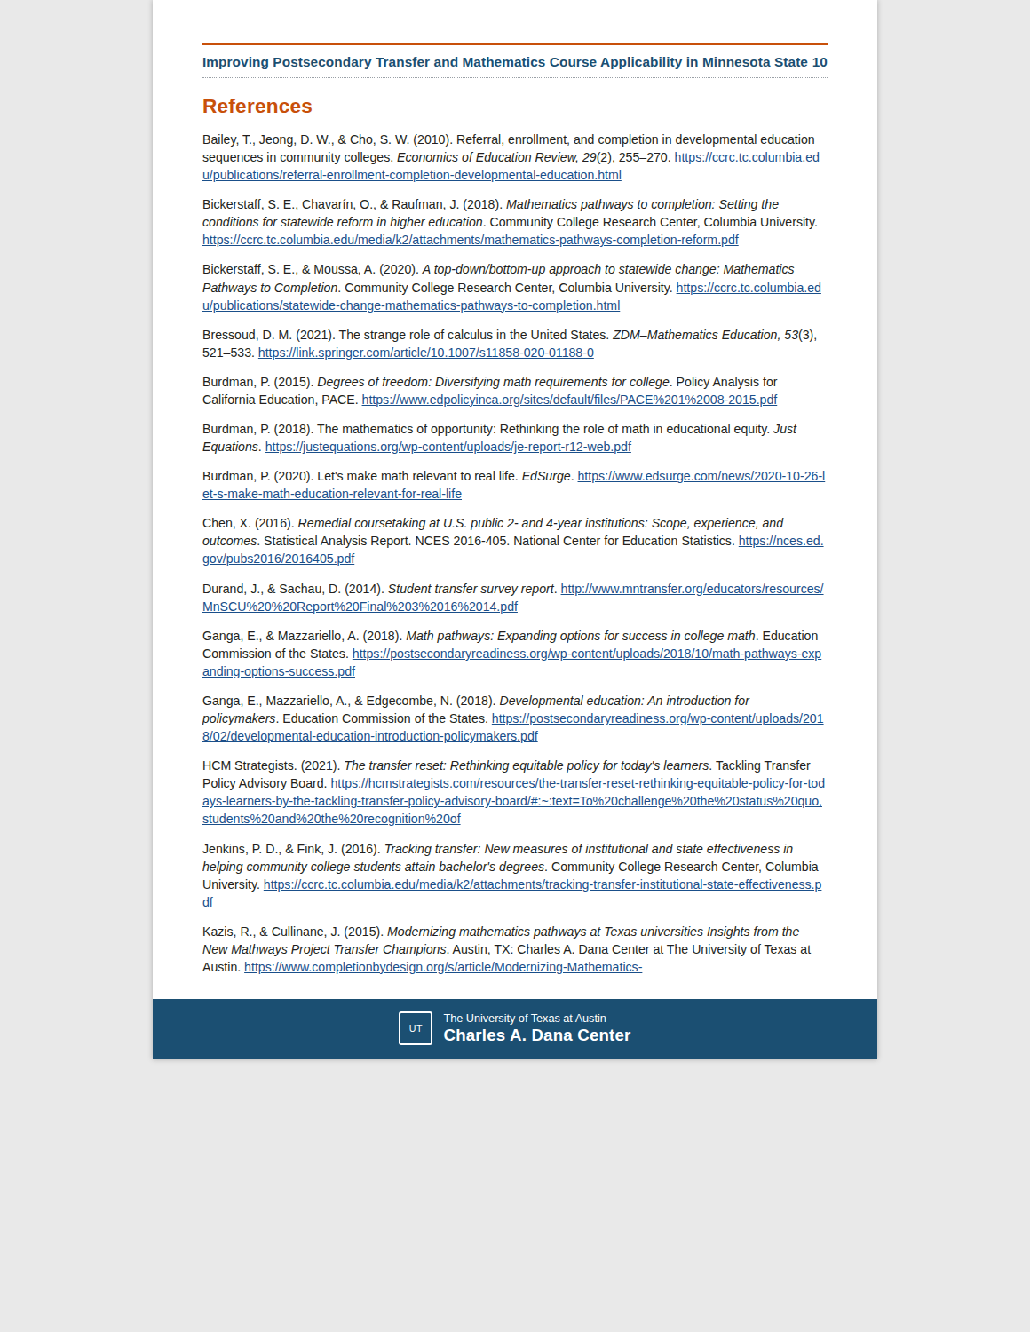Improving Postsecondary Transfer and Mathematics Course Applicability in Minnesota State 10
References
Bailey, T., Jeong, D. W., & Cho, S. W. (2010). Referral, enrollment, and completion in developmental education sequences in community colleges. Economics of Education Review, 29(2), 255–270. https://ccrc.tc.columbia.edu/publications/referral-enrollment-completion-developmental-education.html
Bickerstaff, S. E., Chavarín, O., & Raufman, J. (2018). Mathematics pathways to completion: Setting the conditions for statewide reform in higher education. Community College Research Center, Columbia University. https://ccrc.tc.columbia.edu/media/k2/attachments/mathematics-pathways-completion-reform.pdf
Bickerstaff, S. E., & Moussa, A. (2020). A top-down/bottom-up approach to statewide change: Mathematics Pathways to Completion. Community College Research Center, Columbia University. https://ccrc.tc.columbia.edu/publications/statewide-change-mathematics-pathways-to-completion.html
Bressoud, D. M. (2021). The strange role of calculus in the United States. ZDM–Mathematics Education, 53(3), 521–533. https://link.springer.com/article/10.1007/s11858-020-01188-0
Burdman, P. (2015). Degrees of freedom: Diversifying math requirements for college. Policy Analysis for California Education, PACE. https://www.edpolicyinca.org/sites/default/files/PACE%201%2008-2015.pdf
Burdman, P. (2018). The mathematics of opportunity: Rethinking the role of math in educational equity. Just Equations. https://justequations.org/wp-content/uploads/je-report-r12-web.pdf
Burdman, P. (2020). Let's make math relevant to real life. EdSurge. https://www.edsurge.com/news/2020-10-26-let-s-make-math-education-relevant-for-real-life
Chen, X. (2016). Remedial coursetaking at U.S. public 2- and 4-year institutions: Scope, experience, and outcomes. Statistical Analysis Report. NCES 2016-405. National Center for Education Statistics. https://nces.ed.gov/pubs2016/2016405.pdf
Durand, J., & Sachau, D. (2014). Student transfer survey report. http://www.mntransfer.org/educators/resources/MnSCU%20%20Report%20Final%203%2016%2014.pdf
Ganga, E., & Mazzariello, A. (2018). Math pathways: Expanding options for success in college math. Education Commission of the States. https://postsecondaryreadiness.org/wp-content/uploads/2018/10/math-pathways-expanding-options-success.pdf
Ganga, E., Mazzariello, A., & Edgecombe, N. (2018). Developmental education: An introduction for policymakers. Education Commission of the States. https://postsecondaryreadiness.org/wp-content/uploads/2018/02/developmental-education-introduction-policymakers.pdf
HCM Strategists. (2021). The transfer reset: Rethinking equitable policy for today's learners. Tackling Transfer Policy Advisory Board. https://hcmstrategists.com/resources/the-transfer-reset-rethinking-equitable-policy-for-todays-learners-by-the-tackling-transfer-policy-advisory-board/#:~:text=To%20challenge%20the%20status%20quo,students%20and%20the%20recognition%20of
Jenkins, P. D., & Fink, J. (2016). Tracking transfer: New measures of institutional and state effectiveness in helping community college students attain bachelor's degrees. Community College Research Center, Columbia University. https://ccrc.tc.columbia.edu/media/k2/attachments/tracking-transfer-institutional-state-effectiveness.pdf
Kazis, R., & Cullinane, J. (2015). Modernizing mathematics pathways at Texas universities Insights from the New Mathways Project Transfer Champions. Austin, TX: Charles A. Dana Center at The University of Texas at Austin. https://www.completionbydesign.org/s/article/Modernizing-Mathematics-
UT
The University of Texas at Austin
Charles A. Dana Center